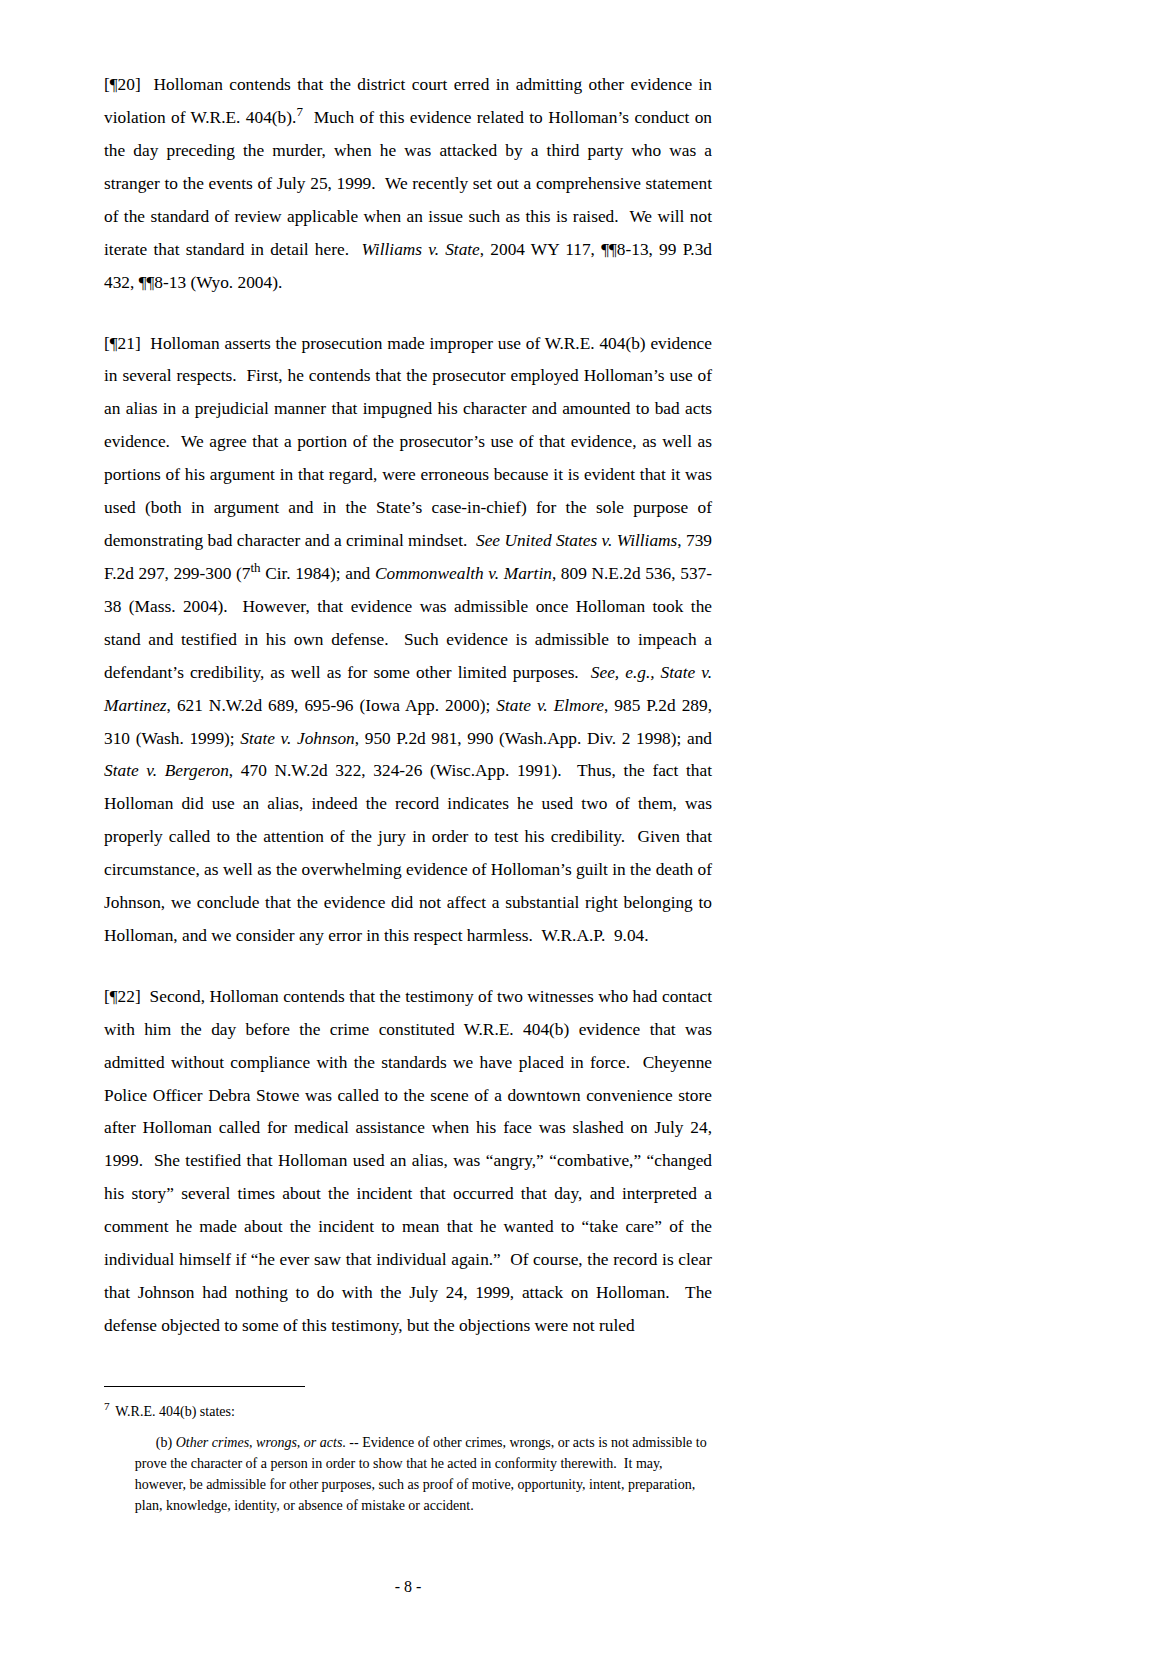[¶20] Holloman contends that the district court erred in admitting other evidence in violation of W.R.E. 404(b).7 Much of this evidence related to Holloman’s conduct on the day preceding the murder, when he was attacked by a third party who was a stranger to the events of July 25, 1999. We recently set out a comprehensive statement of the standard of review applicable when an issue such as this is raised. We will not iterate that standard in detail here. Williams v. State, 2004 WY 117, ¶¶8-13, 99 P.3d 432, ¶¶8-13 (Wyo. 2004).
[¶21] Holloman asserts the prosecution made improper use of W.R.E. 404(b) evidence in several respects. First, he contends that the prosecutor employed Holloman’s use of an alias in a prejudicial manner that impugned his character and amounted to bad acts evidence. We agree that a portion of the prosecutor’s use of that evidence, as well as portions of his argument in that regard, were erroneous because it is evident that it was used (both in argument and in the State’s case-in-chief) for the sole purpose of demonstrating bad character and a criminal mindset. See United States v. Williams, 739 F.2d 297, 299-300 (7th Cir. 1984); and Commonwealth v. Martin, 809 N.E.2d 536, 537-38 (Mass. 2004). However, that evidence was admissible once Holloman took the stand and testified in his own defense. Such evidence is admissible to impeach a defendant’s credibility, as well as for some other limited purposes. See, e.g., State v. Martinez, 621 N.W.2d 689, 695-96 (Iowa App. 2000); State v. Elmore, 985 P.2d 289, 310 (Wash. 1999); State v. Johnson, 950 P.2d 981, 990 (Wash.App. Div. 2 1998); and State v. Bergeron, 470 N.W.2d 322, 324-26 (Wisc.App. 1991). Thus, the fact that Holloman did use an alias, indeed the record indicates he used two of them, was properly called to the attention of the jury in order to test his credibility. Given that circumstance, as well as the overwhelming evidence of Holloman’s guilt in the death of Johnson, we conclude that the evidence did not affect a substantial right belonging to Holloman, and we consider any error in this respect harmless. W.R.A.P. 9.04.
[¶22] Second, Holloman contends that the testimony of two witnesses who had contact with him the day before the crime constituted W.R.E. 404(b) evidence that was admitted without compliance with the standards we have placed in force. Cheyenne Police Officer Debra Stowe was called to the scene of a downtown convenience store after Holloman called for medical assistance when his face was slashed on July 24, 1999. She testified that Holloman used an alias, was “angry,” “combative,” “changed his story” several times about the incident that occurred that day, and interpreted a comment he made about the incident to mean that he wanted to “take care” of the individual himself if “he ever saw that individual again.” Of course, the record is clear that Johnson had nothing to do with the July 24, 1999, attack on Holloman. The defense objected to some of this testimony, but the objections were not ruled
7 W.R.E. 404(b) states:
(b) Other crimes, wrongs, or acts. -- Evidence of other crimes, wrongs, or acts is not admissible to prove the character of a person in order to show that he acted in conformity therewith. It may, however, be admissible for other purposes, such as proof of motive, opportunity, intent, preparation, plan, knowledge, identity, or absence of mistake or accident.
- 8 -